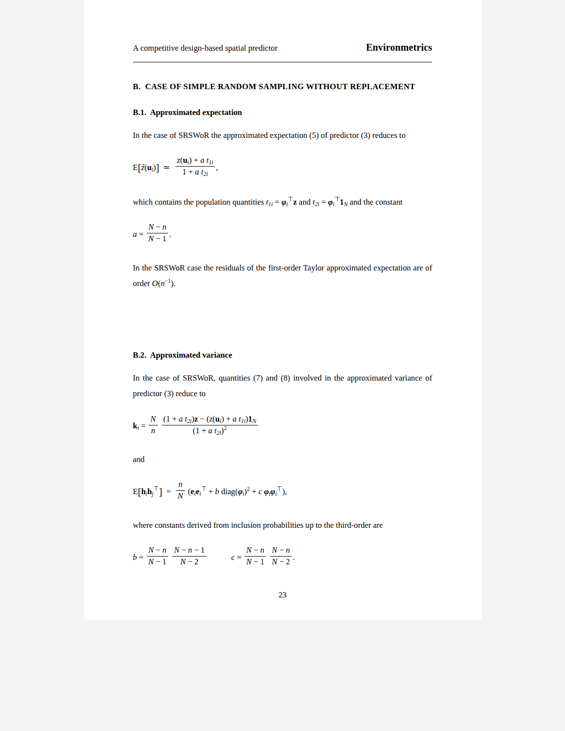A competitive design-based spatial predictor
Environmetrics
B. CASE OF SIMPLE RANDOM SAMPLING WITHOUT REPLACEMENT
B.1. Approximated expectation
In the case of SRSWoR the approximated expectation (5) of predictor (3) reduces to
E[ẑ(ui)] ≃ z(ui) + a t1i 1 + a t2i ,
which contains the population quantities t1i = φi⊤z and t2i = φi⊤1N and the constant
a = N − n N − 1 .
In the SRSWoR case the residuals of the first-order Taylor approximated expectation are of order O(n−1).
B.2. Approximated variance
In the case of SRSWoR, quantities (7) and (8) involved in the approximated variance of predictor (3) reduce to
ki = N n (1 + a t2i)z − (z(ui) + a t1i)1N (1 + a t2i)2
and
E[hihj⊤] = n N (eiei⊤ + b diag(φi)2 + c φiφi⊤),
where constants derived from inclusion probabilities up to the third-order are
b = N − n N − 1 N − n − 1 N − 2 c = N − n N − 1 N − n N − 2 .
23